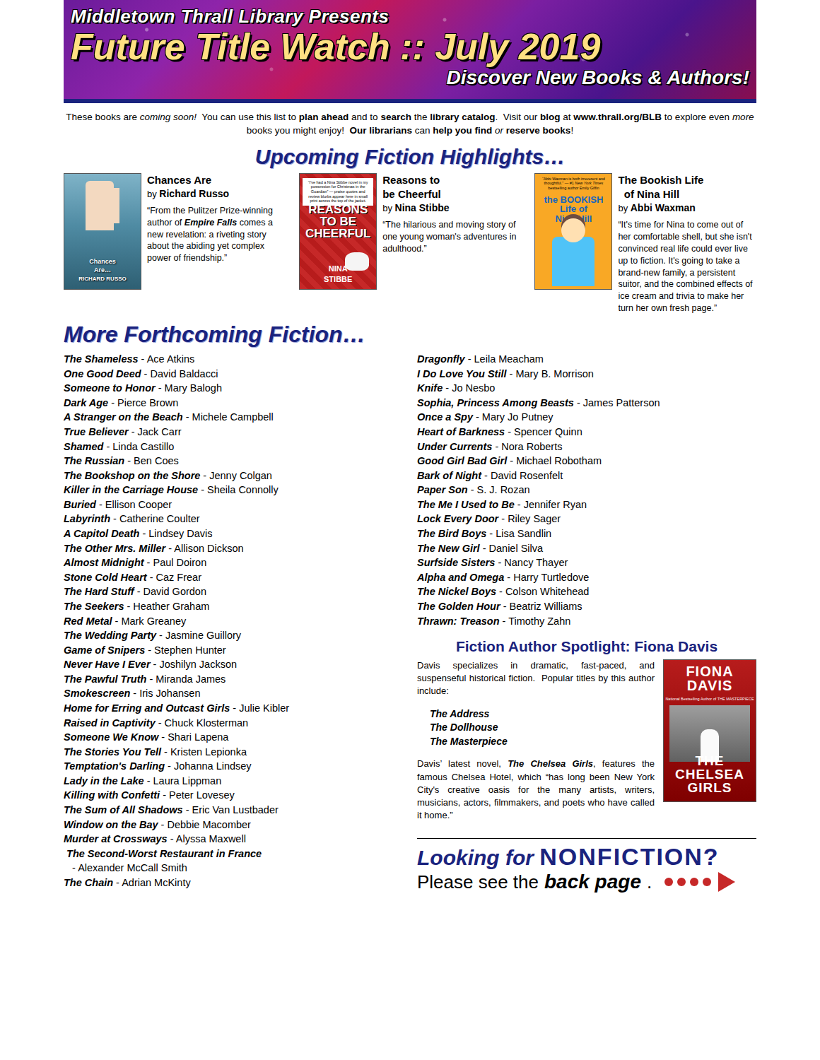Middletown Thrall Library Presents
Future Title Watch :: July 2019
Discover New Books & Authors!
These books are coming soon! You can use this list to plan ahead and to search the library catalog. Visit our blog at www.thrall.org/BLB to explore even more books you might enjoy! Our librarians can help you find or reserve books!
Upcoming Fiction Highlights…
Chances
Are…
RICHARD RUSSO
Chances Are
by Richard Russo
“From the Pulitzer Prize-winning author of Empire Falls comes a new revelation: a riveting story about the abiding yet complex power of friendship.”
“I've had a Nina Stibbe novel in my possession for Christmas in the Guardian” — praise quotes and review blurbs appear here in small print across the top of the jacket.
REASONS
TO BE
CHEERFUL
NINA
STIBBE
Reasons to
be Cheerful
by Nina Stibbe
“The hilarious and moving story of one young woman's adventures in adulthood.”
“Abbi Waxman is both irreverent and thoughtful.” — #1 New York Times bestselling author Emily Giffin
the BOOKISH
Life of
Nina Hill
The Bookish Life
of Nina Hill
by Abbi Waxman
“It's time for Nina to come out of her comfortable shell, but she isn't convinced real life could ever live up to fiction. It's going to take a brand-new family, a persistent suitor, and the combined effects of ice cream and trivia to make her turn her own fresh page.”
More Forthcoming Fiction…
The Shameless - Ace Atkins
One Good Deed - David Baldacci
Someone to Honor - Mary Balogh
Dark Age - Pierce Brown
A Stranger on the Beach - Michele Campbell
True Believer - Jack Carr
Shamed - Linda Castillo
The Russian - Ben Coes
The Bookshop on the Shore - Jenny Colgan
Killer in the Carriage House - Sheila Connolly
Buried - Ellison Cooper
Labyrinth - Catherine Coulter
A Capitol Death - Lindsey Davis
The Other Mrs. Miller - Allison Dickson
Almost Midnight - Paul Doiron
Stone Cold Heart - Caz Frear
The Hard Stuff - David Gordon
The Seekers - Heather Graham
Red Metal - Mark Greaney
The Wedding Party - Jasmine Guillory
Game of Snipers - Stephen Hunter
Never Have I Ever - Joshilyn Jackson
The Pawful Truth - Miranda James
Smokescreen - Iris Johansen
Home for Erring and Outcast Girls - Julie Kibler
Raised in Captivity - Chuck Klosterman
Someone We Know - Shari Lapena
The Stories You Tell - Kristen Lepionka
Temptation's Darling - Johanna Lindsey
Lady in the Lake - Laura Lippman
Killing with Confetti - Peter Lovesey
The Sum of All Shadows - Eric Van Lustbader
Window on the Bay - Debbie Macomber
Murder at Crossways - Alyssa Maxwell
The Second-Worst Restaurant in France
- Alexander McCall Smith
The Chain - Adrian McKinty
Dragonfly - Leila Meacham
I Do Love You Still - Mary B. Morrison
Knife - Jo Nesbo
Sophia, Princess Among Beasts - James Patterson
Once a Spy - Mary Jo Putney
Heart of Barkness - Spencer Quinn
Under Currents - Nora Roberts
Good Girl Bad Girl - Michael Robotham
Bark of Night - David Rosenfelt
Paper Son - S. J. Rozan
The Me I Used to Be - Jennifer Ryan
Lock Every Door - Riley Sager
The Bird Boys - Lisa Sandlin
The New Girl - Daniel Silva
Surfside Sisters - Nancy Thayer
Alpha and Omega - Harry Turtledove
The Nickel Boys - Colson Whitehead
The Golden Hour - Beatriz Williams
Thrawn: Treason - Timothy Zahn
Fiction Author Spotlight: Fiona Davis
Davis specializes in dramatic, fast-paced, and suspenseful historical fiction. Popular titles by this author include:
The Address
The Dollhouse
The Masterpiece
Davis’ latest novel, The Chelsea Girls, features the famous Chelsea Hotel, which “has long been New York City's creative oasis for the many artists, writers, musicians, actors, filmmakers, and poets who have called it home.”
FIONA
DAVIS
National Bestselling Author of THE MASTERPIECE
A Novel
THE
CHELSEA
GIRLS
Looking for NONFICTION?
Please see the back page.